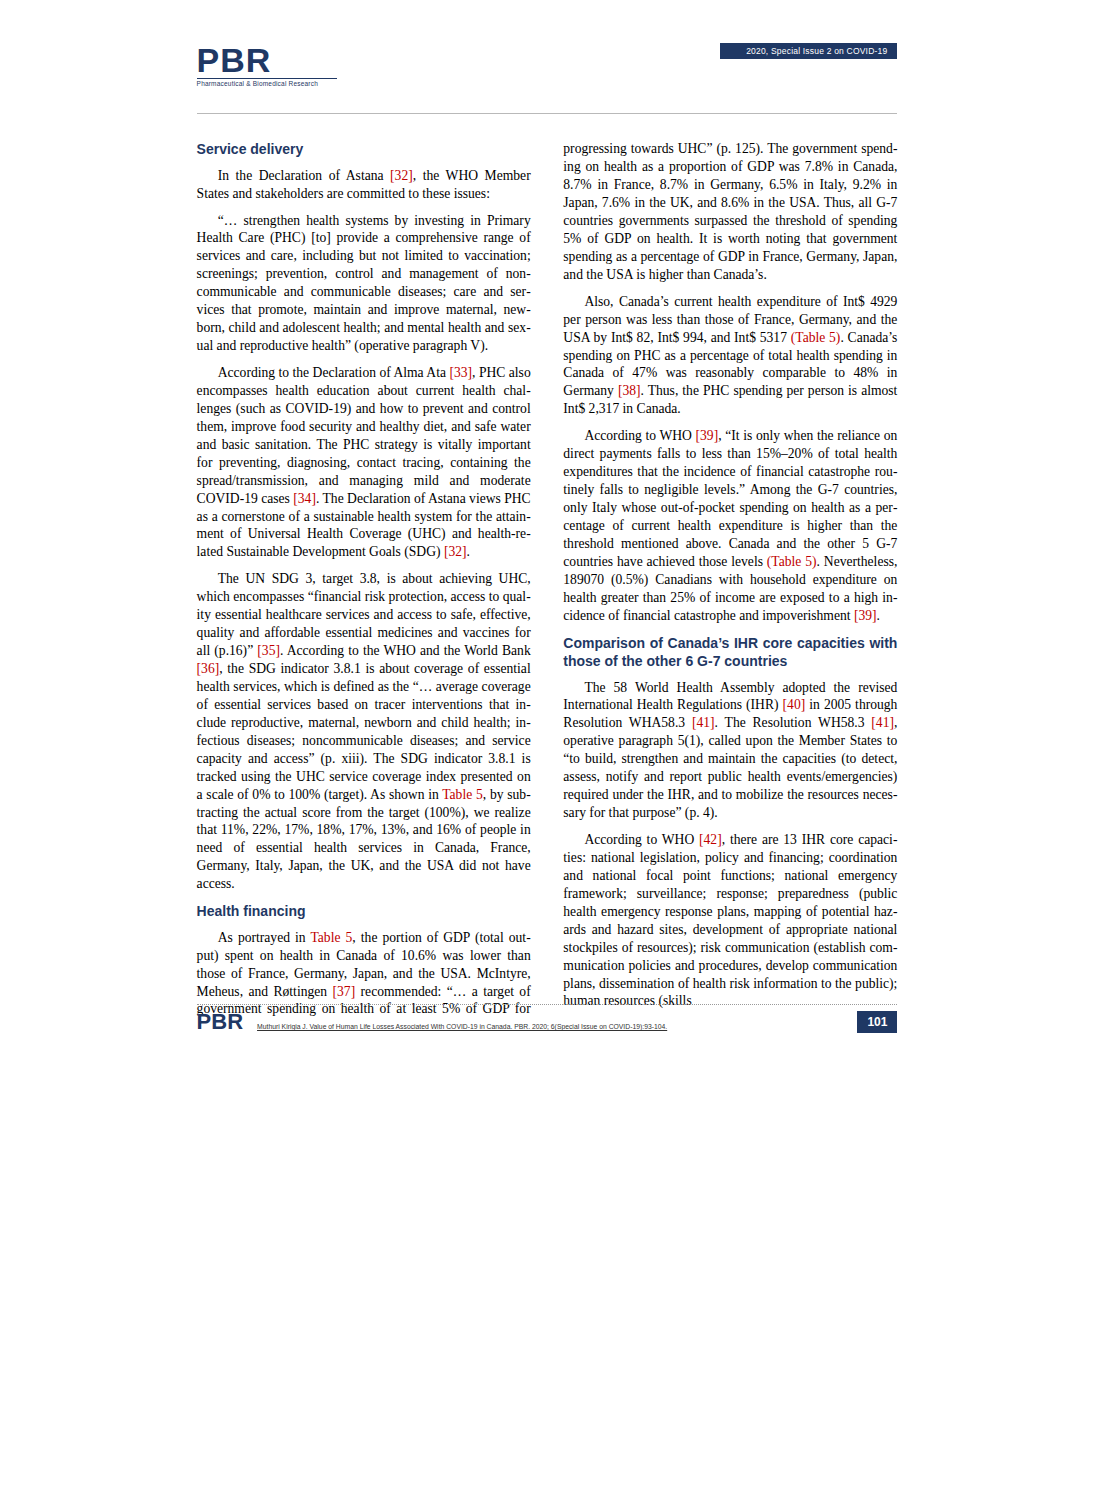PBR
Pharmaceutical & Biomedical Research
2020, Special Issue 2 on COVID-19
Service delivery
In the Declaration of Astana [32], the WHO Member States and stakeholders are committed to these issues:
“… strengthen health systems by investing in Primary Health Care (PHC) [to] provide a comprehensive range of services and care, including but not limited to vaccination; screenings; prevention, control and management of non-communicable and communicable diseases; care and services that promote, maintain and improve maternal, newborn, child and adolescent health; and mental health and sexual and reproductive health” (operative paragraph V).
According to the Declaration of Alma Ata [33], PHC also encompasses health education about current health challenges (such as COVID-19) and how to prevent and control them, improve food security and healthy diet, and safe water and basic sanitation. The PHC strategy is vitally important for preventing, diagnosing, contact tracing, containing the spread/transmission, and managing mild and moderate COVID-19 cases [34]. The Declaration of Astana views PHC as a cornerstone of a sustainable health system for the attainment of Universal Health Coverage (UHC) and health-related Sustainable Development Goals (SDG) [32].
The UN SDG 3, target 3.8, is about achieving UHC, which encompasses “financial risk protection, access to quality essential healthcare services and access to safe, effective, quality and affordable essential medicines and vaccines for all (p.16)” [35]. According to the WHO and the World Bank [36], the SDG indicator 3.8.1 is about coverage of essential health services, which is defined as the “… average coverage of essential services based on tracer interventions that include reproductive, maternal, newborn and child health; infectious diseases; noncommunicable diseases; and service capacity and access” (p. xiii). The SDG indicator 3.8.1 is tracked using the UHC service coverage index presented on a scale of 0% to 100% (target). As shown in Table 5, by subtracting the actual score from the target (100%), we realize that 11%, 22%, 17%, 18%, 17%, 13%, and 16% of people in need of essential health services in Canada, France, Germany, Italy, Japan, the UK, and the USA did not have access.
Health financing
As portrayed in Table 5, the portion of GDP (total output) spent on health in Canada of 10.6% was lower than those of France, Germany, Japan, and the USA. McIntyre, Meheus, and Røttingen [37] recommended: “… a target of government spending on health of at least 5% of GDP for progressing towards UHC” (p. 125). The government spending on health as a proportion of GDP was 7.8% in Canada, 8.7% in France, 8.7% in Germany, 6.5% in Italy, 9.2% in Japan, 7.6% in the UK, and 8.6% in the USA. Thus, all G-7 countries governments surpassed the threshold of spending 5% of GDP on health. It is worth noting that government spending as a percentage of GDP in France, Germany, Japan, and the USA is higher than Canada’s.
Also, Canada’s current health expenditure of Int$ 4929 per person was less than those of France, Germany, and the USA by Int$ 82, Int$ 994, and Int$ 5317 (Table 5). Canada’s spending on PHC as a percentage of total health spending in Canada of 47% was reasonably comparable to 48% in Germany [38]. Thus, the PHC spending per person is almost Int$ 2,317 in Canada.
According to WHO [39], “It is only when the reliance on direct payments falls to less than 15%–20% of total health expenditures that the incidence of financial catastrophe routinely falls to negligible levels.” Among the G-7 countries, only Italy whose out-of-pocket spending on health as a percentage of current health expenditure is higher than the threshold mentioned above. Canada and the other 5 G-7 countries have achieved those levels (Table 5). Nevertheless, 189070 (0.5%) Canadians with household expenditure on health greater than 25% of income are exposed to a high incidence of financial catastrophe and impoverishment [39].
Comparison of Canada’s IHR core capacities with those of the other 6 G-7 countries
The 58 World Health Assembly adopted the revised International Health Regulations (IHR) [40] in 2005 through Resolution WHA58.3 [41]. The Resolution WH58.3 [41], operative paragraph 5(1), called upon the Member States to “to build, strengthen and maintain the capacities (to detect, assess, notify and report public health events/emergencies) required under the IHR, and to mobilize the resources necessary for that purpose” (p. 4).
According to WHO [42], there are 13 IHR core capacities: national legislation, policy and financing; coordination and national focal point functions; national emergency framework; surveillance; response; preparedness (public health emergency response plans, mapping of potential hazards and hazard sites, development of appropriate national stockpiles of resources); risk communication (establish communication policies and procedures, develop communication plans, dissemination of health risk information to the public); human resources (skills
PBR
Muthuri Kirigia J. Value of Human Life Losses Associated With COVID-19 in Canada. PBR. 2020; 6(Special Issue on COVID-19):93-104.
101